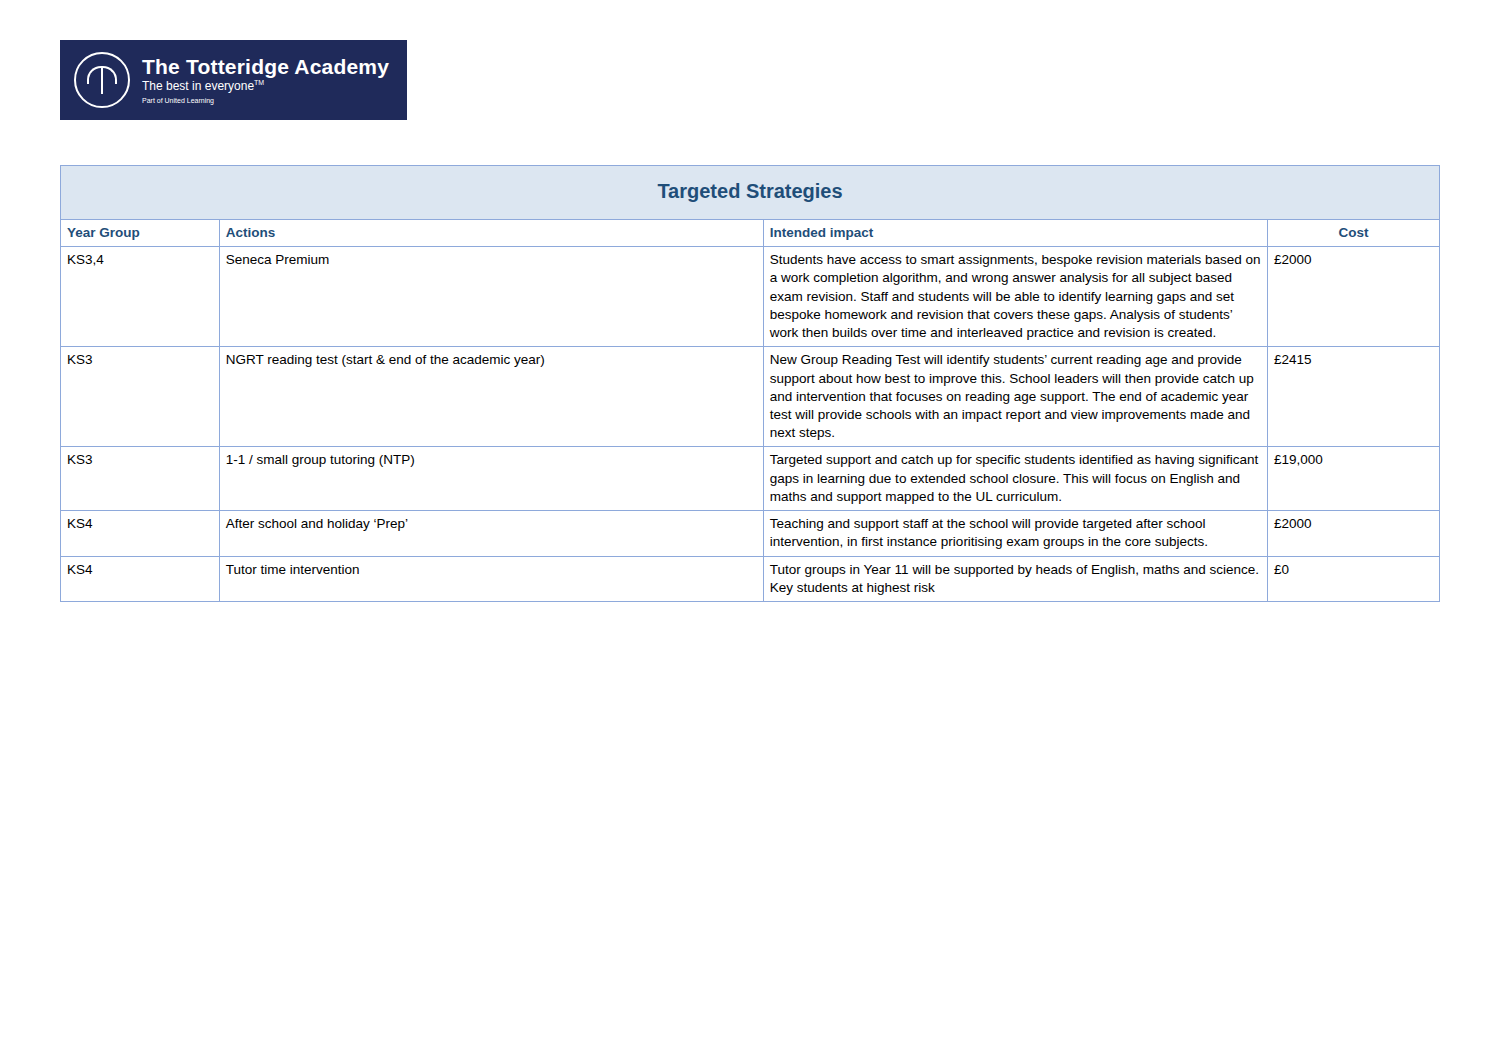The Totteridge Academy
The best in everyoneTM
Part of United Learning
Targeted Strategies
| Year Group | Actions | Intended impact | Cost |
| --- | --- | --- | --- |
| KS3,4 | Seneca Premium | Students have access to smart assignments, bespoke revision materials based on a work completion algorithm, and wrong answer analysis for all subject based exam revision. Staff and students will be able to identify learning gaps and set bespoke homework and revision that covers these gaps. Analysis of students’ work then builds over time and interleaved practice and revision is created. | £2000 |
| KS3 | NGRT reading test (start & end of the academic year) | New Group Reading Test will identify students’ current reading age and provide support about how best to improve this. School leaders will then provide catch up and intervention that focuses on reading age support. The end of academic year test will provide schools with an impact report and view improvements made and next steps. | £2415 |
| KS3 | 1-1 / small group tutoring (NTP) | Targeted support and catch up for specific students identified as having significant gaps in learning due to extended school closure. This will focus on English and maths and support mapped to the UL curriculum. | £19,000 |
| KS4 | After school and holiday ‘Prep’ | Teaching and support staff at the school will provide targeted after school intervention, in first instance prioritising exam groups in the core subjects. | £2000 |
| KS4 | Tutor time intervention | Tutor groups in Year 11 will be supported by heads of English, maths and science. Key students at highest risk | £0 |